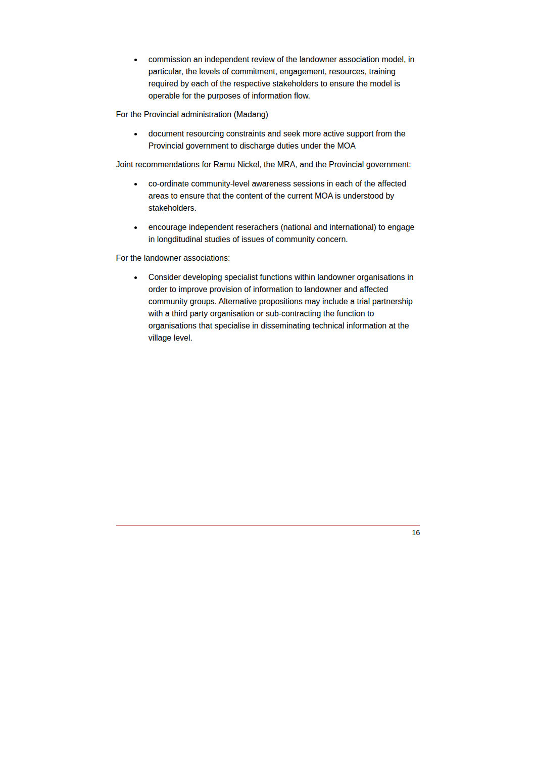commission an independent review of the landowner association model, in particular, the levels of commitment, engagement, resources, training required by each of the respective stakeholders to ensure the model is operable for the purposes of information flow.
For the Provincial administration (Madang)
document resourcing constraints and seek more active support from the Provincial government to discharge duties under the MOA
Joint recommendations for Ramu Nickel, the MRA, and the Provincial government:
co-ordinate community-level awareness sessions in each of the affected areas to ensure that the content of the current MOA is understood by stakeholders.
encourage independent reserachers (national and international) to engage in longditudinal studies of issues of community concern.
For the landowner associations:
Consider developing specialist functions within landowner organisations in order to improve provision of information to landowner and affected community groups. Alternative propositions may include a trial partnership with a third party organisation or sub-contracting the function to organisations that specialise in disseminating technical information at the village level.
16